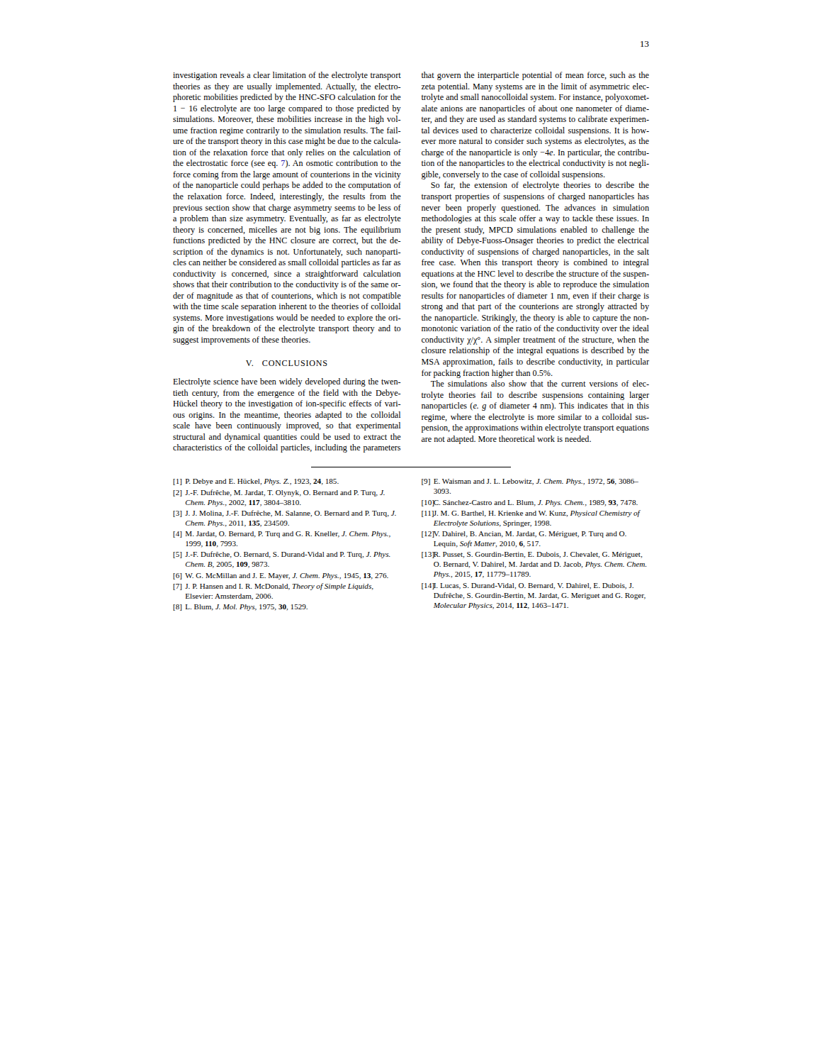13
investigation reveals a clear limitation of the electrolyte transport theories as they are usually implemented. Actually, the electrophoretic mobilities predicted by the HNC-SFO calculation for the 1 − 16 electrolyte are too large compared to those predicted by simulations. Moreover, these mobilities increase in the high volume fraction regime contrarily to the simulation results. The failure of the transport theory in this case might be due to the calculation of the relaxation force that only relies on the calculation of the electrostatic force (see eq. 7). An osmotic contribution to the force coming from the large amount of counterions in the vicinity of the nanoparticle could perhaps be added to the computation of the relaxation force. Indeed, interestingly, the results from the previous section show that charge asymmetry seems to be less of a problem than size asymmetry. Eventually, as far as electrolyte theory is concerned, micelles are not big ions. The equilibrium functions predicted by the HNC closure are correct, but the description of the dynamics is not. Unfortunately, such nanoparticles can neither be considered as small colloidal particles as far as conductivity is concerned, since a straightforward calculation shows that their contribution to the conductivity is of the same order of magnitude as that of counterions, which is not compatible with the time scale separation inherent to the theories of colloidal systems. More investigations would be needed to explore the origin of the breakdown of the electrolyte transport theory and to suggest improvements of these theories.
V. Conclusions
Electrolyte science have been widely developed during the twentieth century, from the emergence of the field with the Debye-Hückel theory to the investigation of ion-specific effects of various origins. In the meantime, theories adapted to the colloidal scale have been continuously improved, so that experimental structural and dynamical quantities could be used to extract the characteristics of the colloidal particles, including the parameters that govern the interparticle potential of mean force, such as the zeta potential. Many systems are in the limit of asymmetric electrolyte and small nanocolloidal system. For instance, polyoxometalate anions are nanoparticles of about one nanometer of diameter, and they are used as standard systems to calibrate experimental devices used to characterize colloidal suspensions. It is however more natural to consider such systems as electrolytes, as the charge of the nanoparticle is only −4e. In particular, the contribution of the nanoparticles to the electrical conductivity is not negligible, conversely to the case of colloidal suspensions.
So far, the extension of electrolyte theories to describe the transport properties of suspensions of charged nanoparticles has never been properly questioned. The advances in simulation methodologies at this scale offer a way to tackle these issues. In the present study, MPCD simulations enabled to challenge the ability of Debye-Fuoss-Onsager theories to predict the electrical conductivity of suspensions of charged nanoparticles, in the salt free case. When this transport theory is combined to integral equations at the HNC level to describe the structure of the suspension, we found that the theory is able to reproduce the simulation results for nanoparticles of diameter 1 nm, even if their charge is strong and that part of the counterions are strongly attracted by the nanoparticle. Strikingly, the theory is able to capture the non-monotonic variation of the ratio of the conductivity over the ideal conductivity χ/χ°. A simpler treatment of the structure, when the closure relationship of the integral equations is described by the MSA approximation, fails to describe conductivity, in particular for packing fraction higher than 0.5%.
The simulations also show that the current versions of electrolyte theories fail to describe suspensions containing larger nanoparticles (e. g of diameter 4 nm). This indicates that in this regime, where the electrolyte is more similar to a colloidal suspension, the approximations within electrolyte transport equations are not adapted. More theoretical work is needed.
[1] P. Debye and E. Hückel, Phys. Z., 1923, 24, 185.
[2] J.-F. Dufrêche, M. Jardat, T. Olynyk, O. Bernard and P. Turq, J. Chem. Phys., 2002, 117, 3804–3810.
[3] J. J. Molina, J.-F. Dufrêche, M. Salanne, O. Bernard and P. Turq, J. Chem. Phys., 2011, 135, 234509.
[4] M. Jardat, O. Bernard, P. Turq and G. R. Kneller, J. Chem. Phys., 1999, 110, 7993.
[5] J.-F. Dufrêche, O. Bernard, S. Durand-Vidal and P. Turq, J. Phys. Chem. B, 2005, 109, 9873.
[6] W. G. McMillan and J. E. Mayer, J. Chem. Phys., 1945, 13, 276.
[7] J. P. Hansen and I. R. McDonald, Theory of Simple Liquids, Elsevier: Amsterdam, 2006.
[8] L. Blum, J. Mol. Phys, 1975, 30, 1529.
[9] E. Waisman and J. L. Lebowitz, J. Chem. Phys., 1972, 56, 3086–3093.
[10] C. Sánchez-Castro and L. Blum, J. Phys. Chem., 1989, 93, 7478.
[11] J. M. G. Barthel, H. Krienke and W. Kunz, Physical Chemistry of Electrolyte Solutions, Springer, 1998.
[12] V. Dahirel, B. Ancian, M. Jardat, G. Mériguet, P. Turq and O. Lequin, Soft Matter, 2010, 6, 517.
[13] R. Pusset, S. Gourdin-Bertin, E. Dubois, J. Chevalet, G. Mériguet, O. Bernard, V. Dahirel, M. Jardat and D. Jacob, Phys. Chem. Chem. Phys., 2015, 17, 11779–11789.
[14] I. Lucas, S. Durand-Vidal, O. Bernard, V. Dahirel, E. Dubois, J. Dufrêche, S. Gourdin-Bertin, M. Jardat, G. Meriguet and G. Roger, Molecular Physics, 2014, 112, 1463–1471.